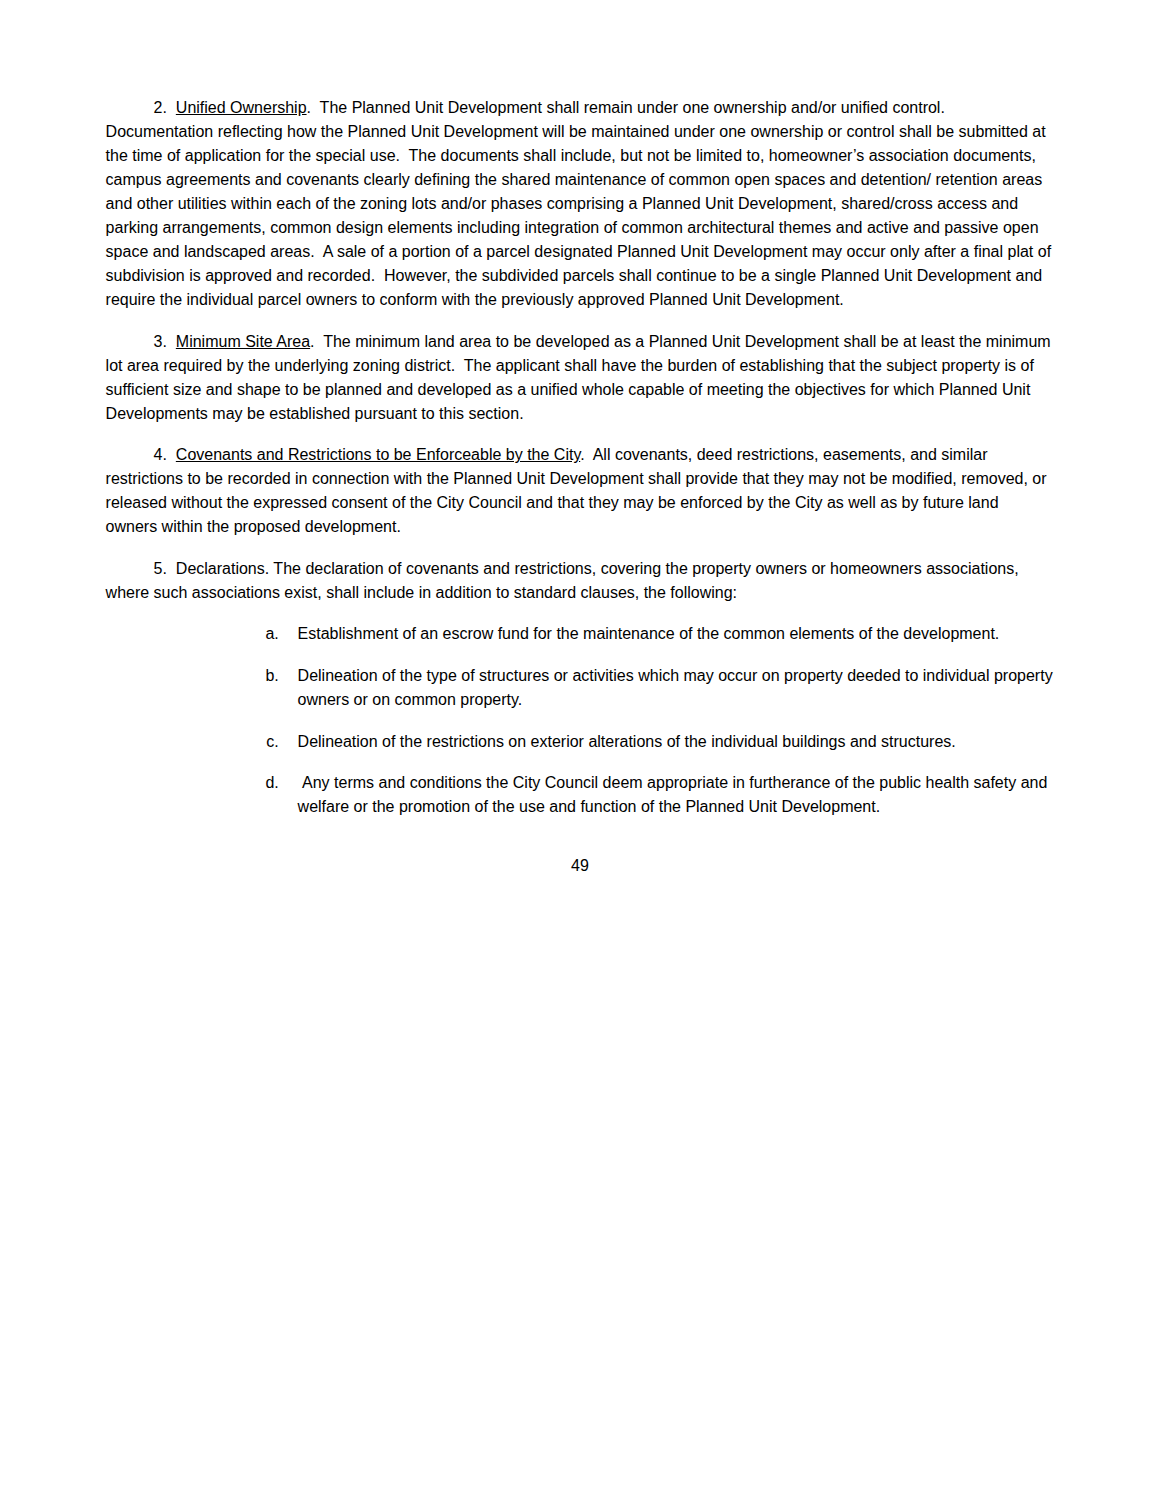2. Unified Ownership. The Planned Unit Development shall remain under one ownership and/or unified control. Documentation reflecting how the Planned Unit Development will be maintained under one ownership or control shall be submitted at the time of application for the special use. The documents shall include, but not be limited to, homeowner’s association documents, campus agreements and covenants clearly defining the shared maintenance of common open spaces and detention/ retention areas and other utilities within each of the zoning lots and/or phases comprising a Planned Unit Development, shared/cross access and parking arrangements, common design elements including integration of common architectural themes and active and passive open space and landscaped areas. A sale of a portion of a parcel designated Planned Unit Development may occur only after a final plat of subdivision is approved and recorded. However, the subdivided parcels shall continue to be a single Planned Unit Development and require the individual parcel owners to conform with the previously approved Planned Unit Development.
3. Minimum Site Area. The minimum land area to be developed as a Planned Unit Development shall be at least the minimum lot area required by the underlying zoning district. The applicant shall have the burden of establishing that the subject property is of sufficient size and shape to be planned and developed as a unified whole capable of meeting the objectives for which Planned Unit Developments may be established pursuant to this section.
4. Covenants and Restrictions to be Enforceable by the City. All covenants, deed restrictions, easements, and similar restrictions to be recorded in connection with the Planned Unit Development shall provide that they may not be modified, removed, or released without the expressed consent of the City Council and that they may be enforced by the City as well as by future land owners within the proposed development.
5. Declarations. The declaration of covenants and restrictions, covering the property owners or homeowners associations, where such associations exist, shall include in addition to standard clauses, the following:
Establishment of an escrow fund for the maintenance of the common elements of the development.
Delineation of the type of structures or activities which may occur on property deeded to individual property owners or on common property.
Delineation of the restrictions on exterior alterations of the individual buildings and structures.
Any terms and conditions the City Council deem appropriate in furtherance of the public health safety and welfare or the promotion of the use and function of the Planned Unit Development.
49